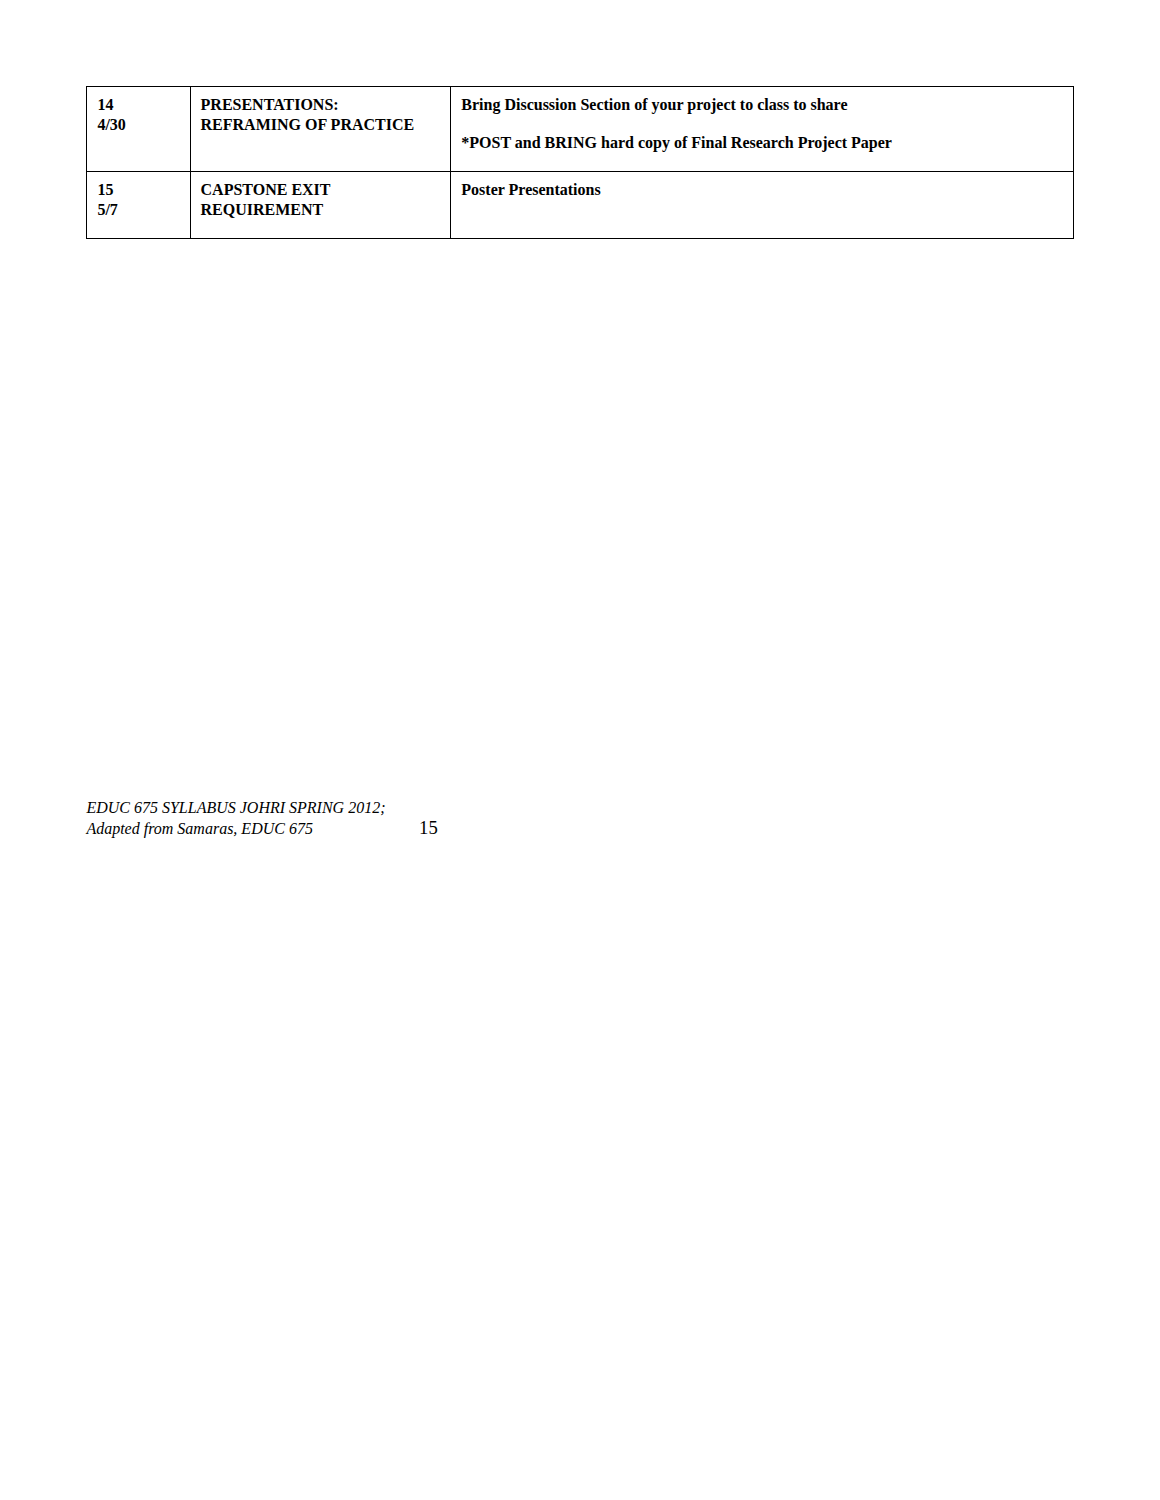| 14 4/30 | Presentations: Reframing of Practice | Bring Discussion Section of your project to class to share *POST and BRING hard copy of Final Research Project Paper |
| 15 5/7 | Capstone Exit Requirement | Poster Presentations |
EDUC 675 SYLLABUS JOHRI SPRING 2012;
Adapted from Samaras, EDUC 675
15